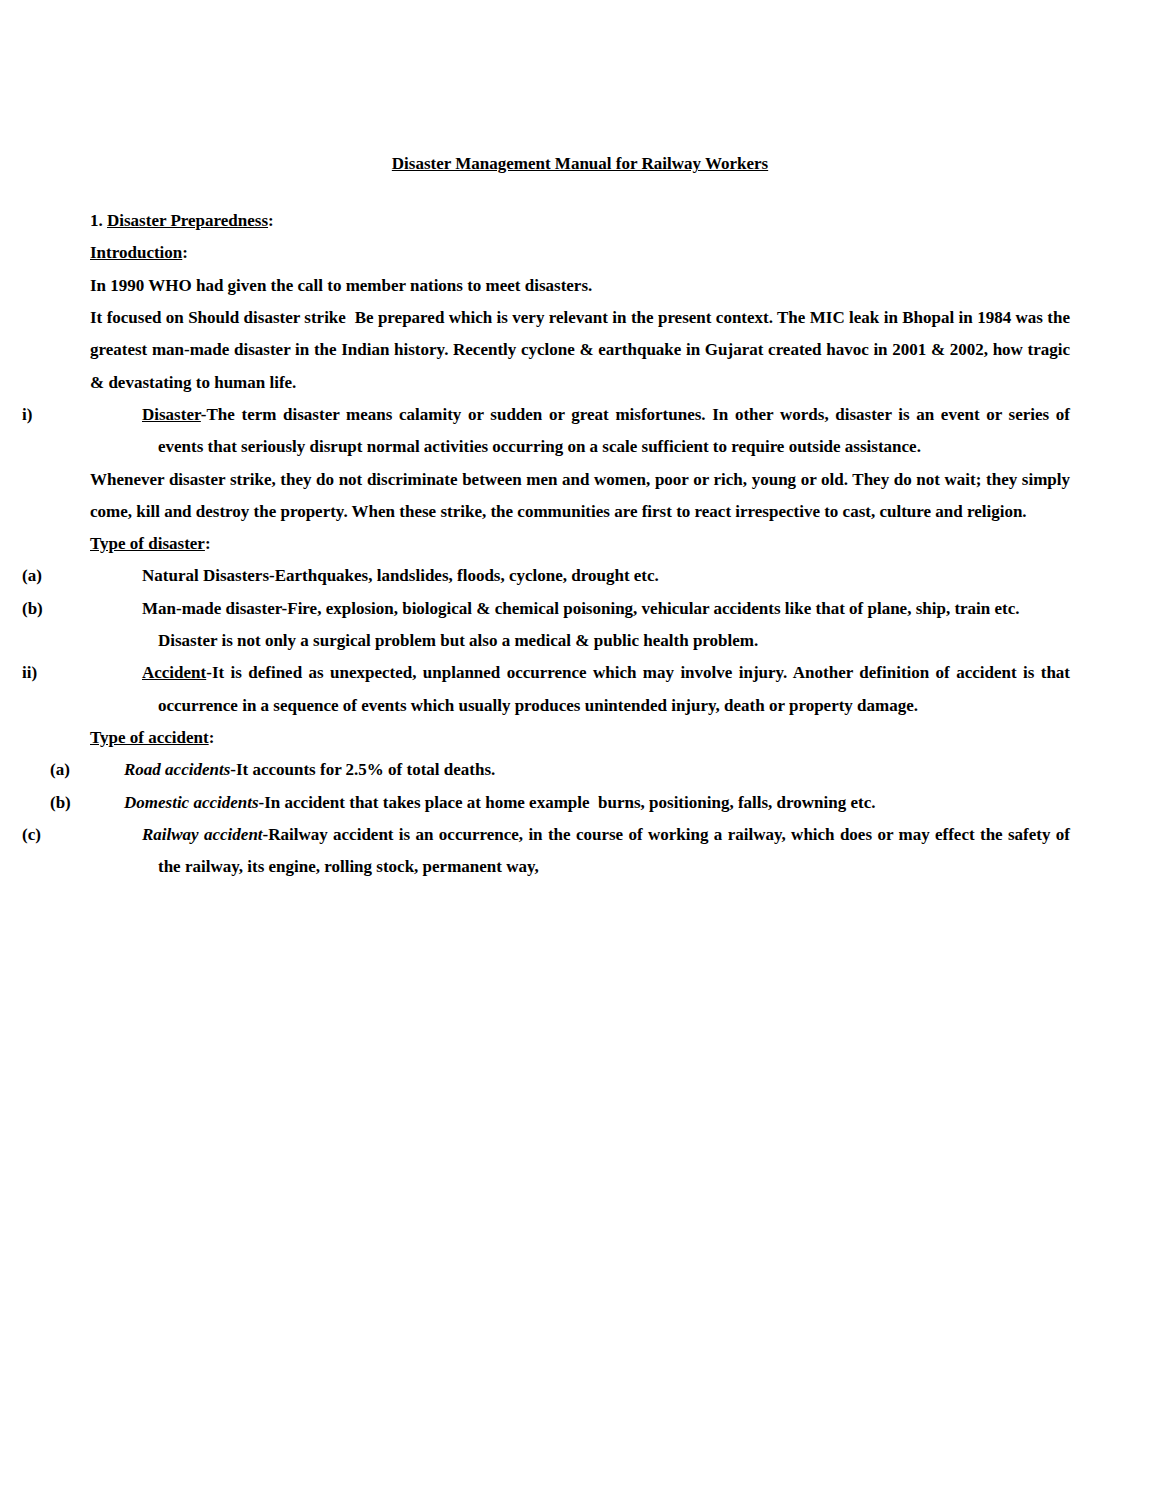Disaster Management Manual for Railway Workers
1. Disaster Preparedness:
Introduction:
In 1990 WHO had given the call to member nations to meet disasters.
It focused on Should disaster strike Be prepared which is very relevant in the present context. The MIC leak in Bhopal in 1984 was the greatest man-made disaster in the Indian history. Recently cyclone & earthquake in Gujarat created havoc in 2001 & 2002, how tragic & devastating to human life.
i) Disaster-The term disaster means calamity or sudden or great misfortunes. In other words, disaster is an event or series of events that seriously disrupt normal activities occurring on a scale sufficient to require outside assistance.
Whenever disaster strike, they do not discriminate between men and women, poor or rich, young or old. They do not wait; they simply come, kill and destroy the property. When these strike, the communities are first to react irrespective to cast, culture and religion.
Type of disaster:
(a) Natural Disasters-Earthquakes, landslides, floods, cyclone, drought etc.
(b) Man-made disaster-Fire, explosion, biological & chemical poisoning, vehicular accidents like that of plane, ship, train etc.
Disaster is not only a surgical problem but also a medical & public health problem.
ii) Accident-It is defined as unexpected, unplanned occurrence which may involve injury. Another definition of accident is that occurrence in a sequence of events which usually produces unintended injury, death or property damage.
Type of accident:
(a) Road accidents-It accounts for 2.5% of total deaths.
(b) Domestic accidents-In accident that takes place at home example burns, positioning, falls, drowning etc.
(c) Railway accident-Railway accident is an occurrence, in the course of working a railway, which does or may effect the safety of the railway, its engine, rolling stock, permanent way,